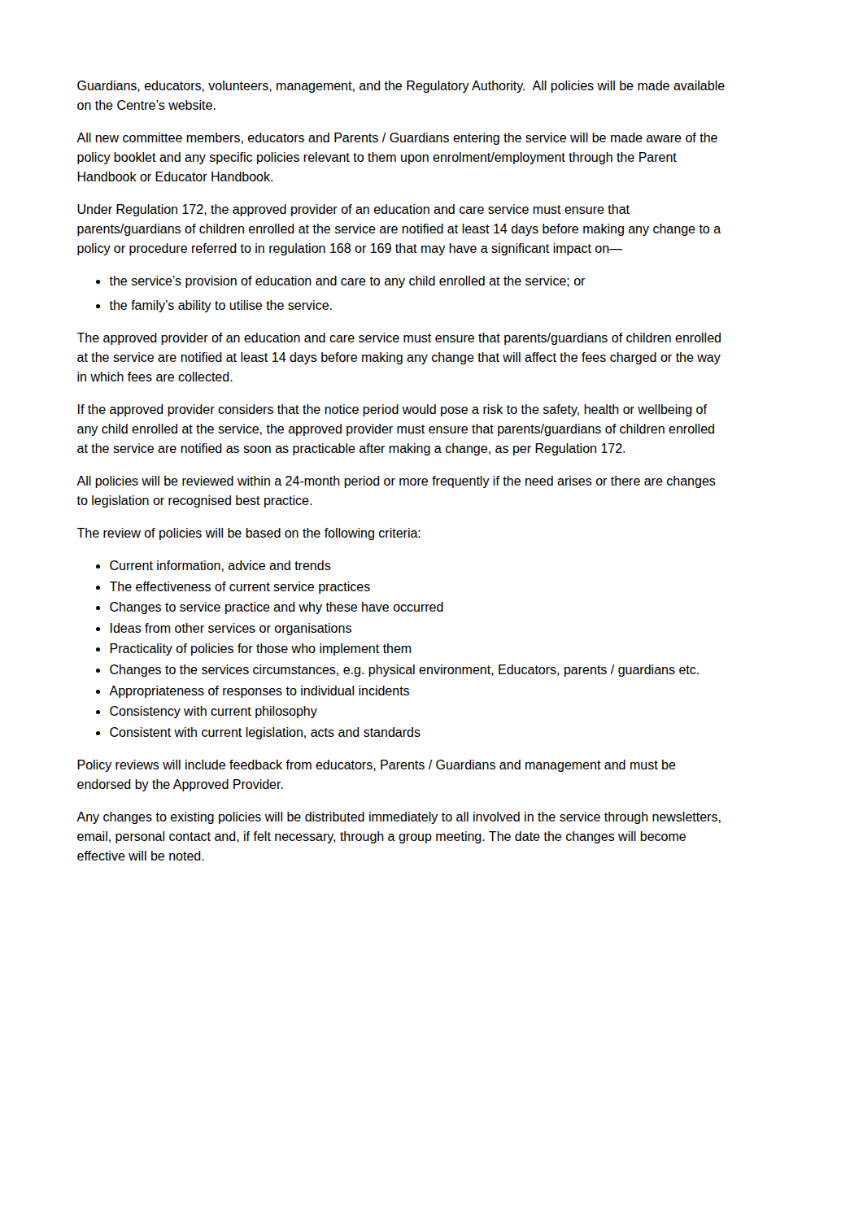Guardians, educators, volunteers, management, and the Regulatory Authority. All policies will be made available on the Centre’s website.
All new committee members, educators and Parents / Guardians entering the service will be made aware of the policy booklet and any specific policies relevant to them upon enrolment/employment through the Parent Handbook or Educator Handbook.
Under Regulation 172, the approved provider of an education and care service must ensure that parents/guardians of children enrolled at the service are notified at least 14 days before making any change to a policy or procedure referred to in regulation 168 or 169 that may have a significant impact on—
the service’s provision of education and care to any child enrolled at the service; or
the family’s ability to utilise the service.
The approved provider of an education and care service must ensure that parents/guardians of children enrolled at the service are notified at least 14 days before making any change that will affect the fees charged or the way in which fees are collected.
If the approved provider considers that the notice period would pose a risk to the safety, health or wellbeing of any child enrolled at the service, the approved provider must ensure that parents/guardians of children enrolled at the service are notified as soon as practicable after making a change, as per Regulation 172.
All policies will be reviewed within a 24-month period or more frequently if the need arises or there are changes to legislation or recognised best practice.
The review of policies will be based on the following criteria:
Current information, advice and trends
The effectiveness of current service practices
Changes to service practice and why these have occurred
Ideas from other services or organisations
Practicality of policies for those who implement them
Changes to the services circumstances, e.g. physical environment, Educators, parents / guardians etc.
Appropriateness of responses to individual incidents
Consistency with current philosophy
Consistent with current legislation, acts and standards
Policy reviews will include feedback from educators, Parents / Guardians and management and must be endorsed by the Approved Provider.
Any changes to existing policies will be distributed immediately to all involved in the service through newsletters, email, personal contact and, if felt necessary, through a group meeting. The date the changes will become effective will be noted.